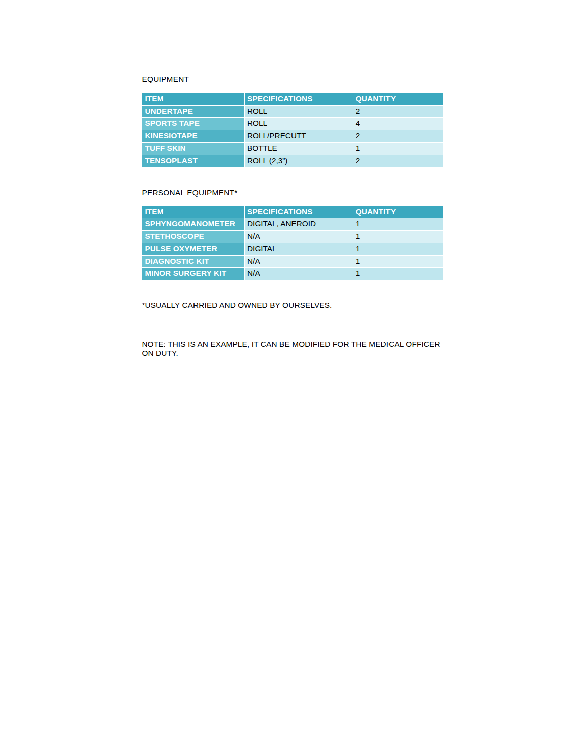EQUIPMENT
| ITEM | SPECIFICATIONS | QUANTITY |
| --- | --- | --- |
| UNDERTAPE | ROLL | 2 |
| SPORTS TAPE | ROLL | 4 |
| KINESIOTAPE | ROLL/PRECUTT | 2 |
| TUFF SKIN | BOTTLE | 1 |
| TENSOPLAST | ROLL (2,3”) | 2 |
PERSONAL EQUIPMENT*
| ITEM | SPECIFICATIONS | QUANTITY |
| --- | --- | --- |
| SPHYNGOMANOMETER | DIGITAL, ANEROID | 1 |
| STETHOSCOPE | N/A | 1 |
| PULSE OXYMETER | DIGITAL | 1 |
| DIAGNOSTIC KIT | N/A | 1 |
| MINOR SURGERY KIT | N/A | 1 |
*USUALLY CARRIED AND OWNED BY OURSELVES.
NOTE: THIS IS AN EXAMPLE, IT CAN BE MODIFIED FOR THE MEDICAL OFFICER ON DUTY.